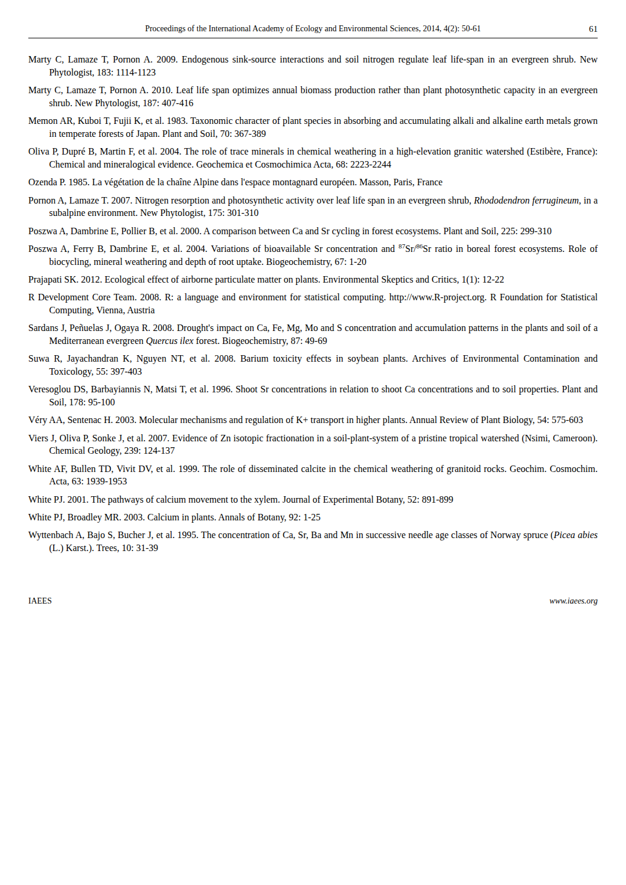Proceedings of the International Academy of Ecology and Environmental Sciences, 2014, 4(2): 50-61 61
Marty C, Lamaze T, Pornon A. 2009. Endogenous sink-source interactions and soil nitrogen regulate leaf life-span in an evergreen shrub. New Phytologist, 183: 1114-1123
Marty C, Lamaze T, Pornon A. 2010. Leaf life span optimizes annual biomass production rather than plant photosynthetic capacity in an evergreen shrub. New Phytologist, 187: 407-416
Memon AR, Kuboi T, Fujii K, et al. 1983. Taxonomic character of plant species in absorbing and accumulating alkali and alkaline earth metals grown in temperate forests of Japan. Plant and Soil, 70: 367-389
Oliva P, Dupré B, Martin F, et al. 2004. The role of trace minerals in chemical weathering in a high-elevation granitic watershed (Estibère, France): Chemical and mineralogical evidence. Geochemica et Cosmochimica Acta, 68: 2223-2244
Ozenda P. 1985. La végétation de la chaîne Alpine dans l'espace montagnard européen. Masson, Paris, France
Pornon A, Lamaze T. 2007. Nitrogen resorption and photosynthetic activity over leaf life span in an evergreen shrub, Rhododendron ferrugineum, in a subalpine environment. New Phytologist, 175: 301-310
Poszwa A, Dambrine E, Pollier B, et al. 2000. A comparison between Ca and Sr cycling in forest ecosystems. Plant and Soil, 225: 299-310
Poszwa A, Ferry B, Dambrine E, et al. 2004. Variations of bioavailable Sr concentration and 87Sr/86Sr ratio in boreal forest ecosystems. Role of biocycling, mineral weathering and depth of root uptake. Biogeochemistry, 67: 1-20
Prajapati SK. 2012. Ecological effect of airborne particulate matter on plants. Environmental Skeptics and Critics, 1(1): 12-22
R Development Core Team. 2008. R: a language and environment for statistical computing. http://www.R-project.org. R Foundation for Statistical Computing, Vienna, Austria
Sardans J, Peñuelas J, Ogaya R. 2008. Drought's impact on Ca, Fe, Mg, Mo and S concentration and accumulation patterns in the plants and soil of a Mediterranean evergreen Quercus ilex forest. Biogeochemistry, 87: 49-69
Suwa R, Jayachandran K, Nguyen NT, et al. 2008. Barium toxicity effects in soybean plants. Archives of Environmental Contamination and Toxicology, 55: 397-403
Veresoglou DS, Barbayiannis N, Matsi T, et al. 1996. Shoot Sr concentrations in relation to shoot Ca concentrations and to soil properties. Plant and Soil, 178: 95-100
Véry AA, Sentenac H. 2003. Molecular mechanisms and regulation of K+ transport in higher plants. Annual Review of Plant Biology, 54: 575-603
Viers J, Oliva P, Sonke J, et al. 2007. Evidence of Zn isotopic fractionation in a soil-plant-system of a pristine tropical watershed (Nsimi, Cameroon). Chemical Geology, 239: 124-137
White AF, Bullen TD, Vivit DV, et al. 1999. The role of disseminated calcite in the chemical weathering of granitoid rocks. Geochim. Cosmochim. Acta, 63: 1939-1953
White PJ. 2001. The pathways of calcium movement to the xylem. Journal of Experimental Botany, 52: 891-899
White PJ, Broadley MR. 2003. Calcium in plants. Annals of Botany, 92: 1-25
Wyttenbach A, Bajo S, Bucher J, et al. 1995. The concentration of Ca, Sr, Ba and Mn in successive needle age classes of Norway spruce (Picea abies (L.) Karst.). Trees, 10: 31-39
IAEES www.iaees.org